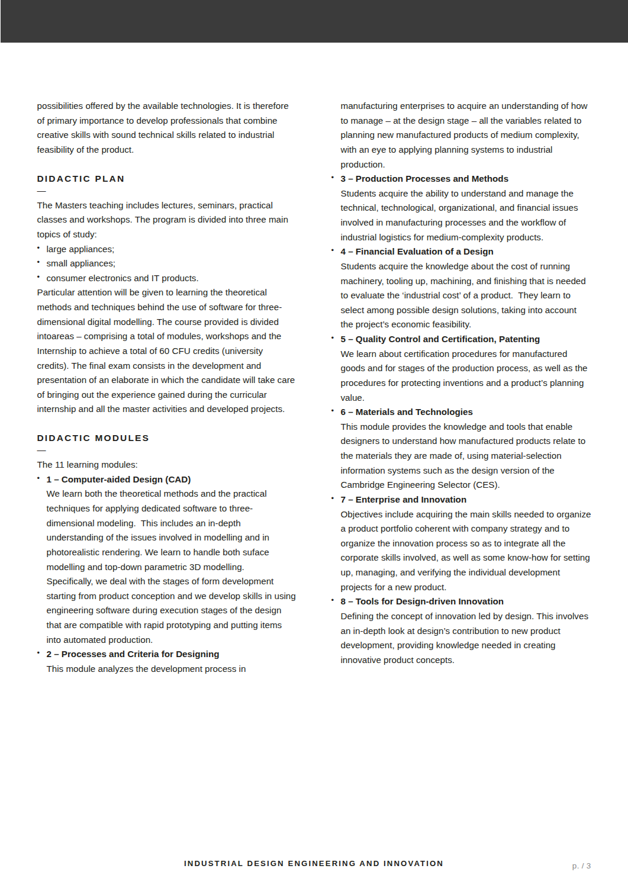possibilities offered by the available technologies. It is therefore of primary importance to develop professionals that combine creative skills with sound technical skills related to industrial feasibility of the product.
Didactic Plan
—
The Masters teaching includes lectures, seminars, practical classes and workshops. The program is divided into three main topics of study:
large appliances;
small appliances;
consumer electronics and IT products.
Particular attention will be given to learning the theoretical methods and techniques behind the use of software for three-dimensional digital modelling. The course provided is divided intoareas – comprising a total of modules, workshops and the Internship to achieve a total of 60 CFU credits (university credits). The final exam consists in the development and presentation of an elaborate in which the candidate will take care of bringing out the experience gained during the curricular internship and all the master activities and developed projects.
Didactic Modules
—
The 11 learning modules:
1 – Computer-aided Design (CAD)
We learn both the theoretical methods and the practical techniques for applying dedicated software to three-dimensional modeling. This includes an in-depth understanding of the issues involved in modelling and in photorealistic rendering. We learn to handle both suface modelling and top-down parametric 3D modelling.
Specifically, we deal with the stages of form development starting from product conception and we develop skills in using engineering software during execution stages of the design that are compatible with rapid prototyping and putting items into automated production.
2 – Processes and Criteria for Designing
This module analyzes the development process in manufacturing enterprises to acquire an understanding of how to manage – at the design stage – all the variables related to planning new manufactured products of medium complexity, with an eye to applying planning systems to industrial production.
3 – Production Processes and Methods
Students acquire the ability to understand and manage the technical, technological, organizational, and financial issues involved in manufacturing processes and the workflow of industrial logistics for medium-complexity products.
4 – Financial Evaluation of a Design
Students acquire the knowledge about the cost of running machinery, tooling up, machining, and finishing that is needed to evaluate the ‘industrial cost’ of a product. They learn to select among possible design solutions, taking into account the project’s economic feasibility.
5 – Quality Control and Certification, Patenting
We learn about certification procedures for manufactured goods and for stages of the production process, as well as the procedures for protecting inventions and a product’s planning value.
6 – Materials and Technologies
This module provides the knowledge and tools that enable designers to understand how manufactured products relate to the materials they are made of, using material-selection information systems such as the design version of the Cambridge Engineering Selector (CES).
7 – Enterprise and Innovation
Objectives include acquiring the main skills needed to organize a product portfolio coherent with company strategy and to organize the innovation process so as to integrate all the corporate skills involved, as well as some know-how for setting up, managing, and verifying the individual development projects for a new product.
8 – Tools for Design-driven Innovation
Defining the concept of innovation led by design. This involves an in-depth look at design’s contribution to new product development, providing knowledge needed in creating innovative product concepts.
Industrial Design Engineering and Innovation
p. / 3